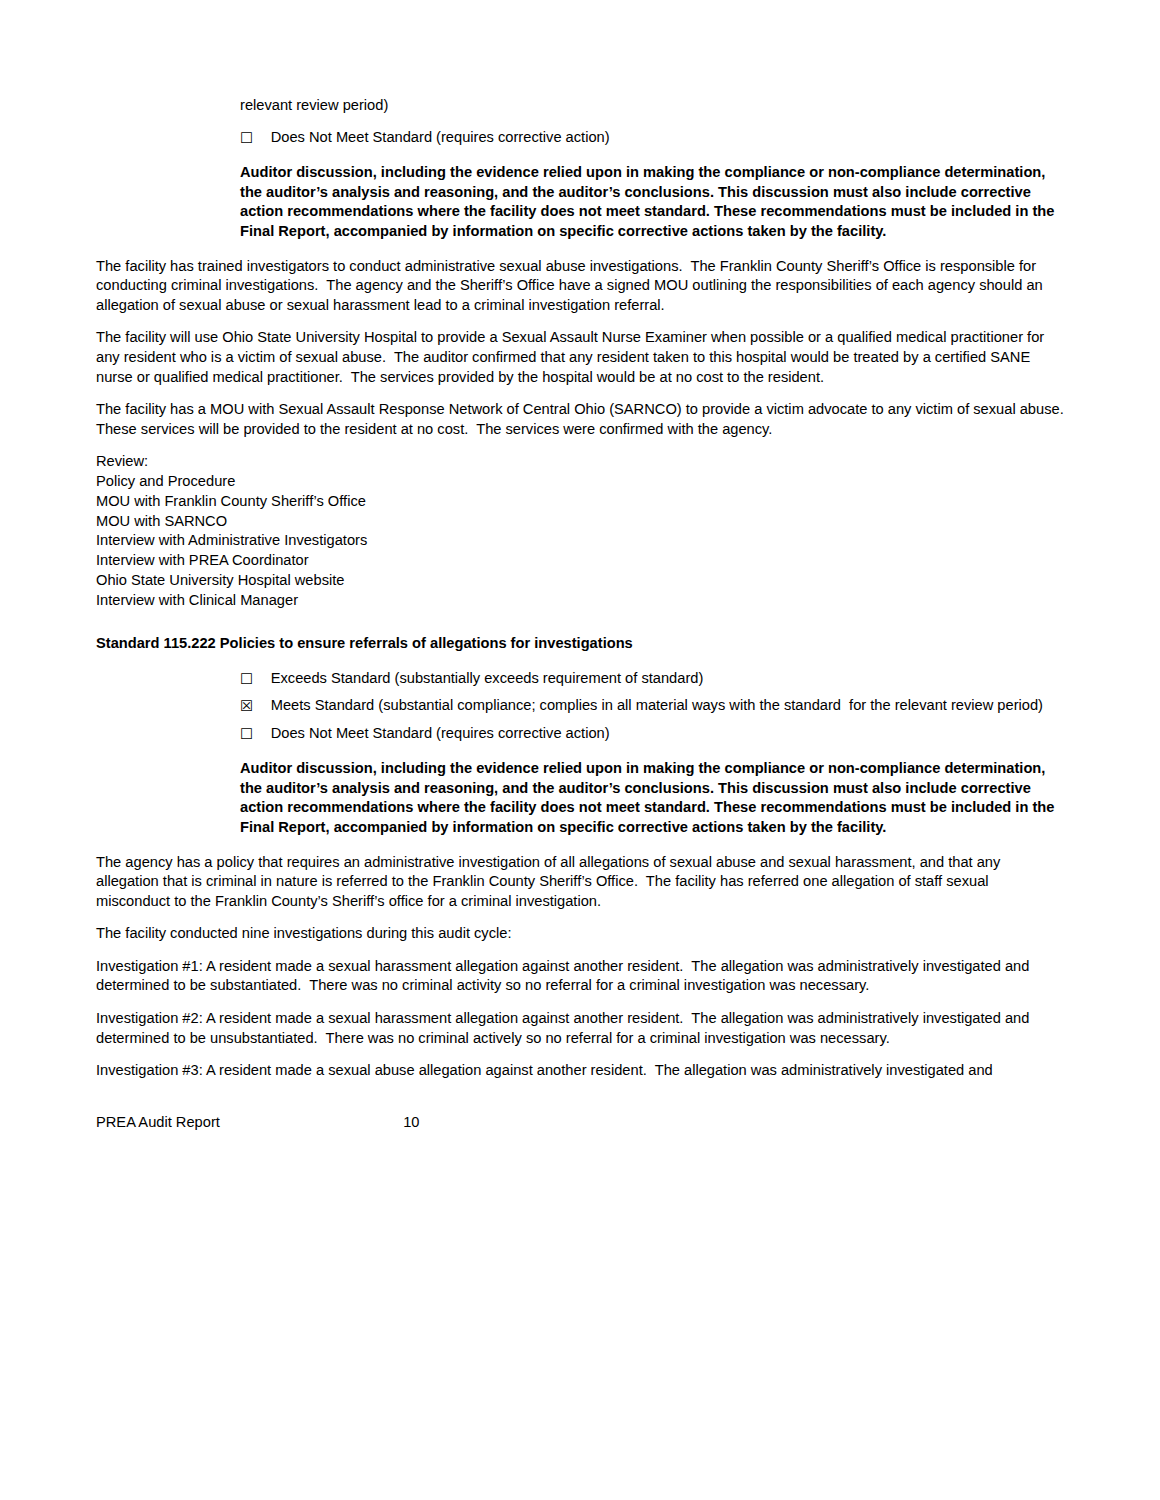relevant review period)
☐Does Not Meet Standard (requires corrective action)
Auditor discussion, including the evidence relied upon in making the compliance or non-compliance determination, the auditor’s analysis and reasoning, and the auditor’s conclusions. This discussion must also include corrective action recommendations where the facility does not meet standard. These recommendations must be included in the Final Report, accompanied by information on specific corrective actions taken by the facility.
The facility has trained investigators to conduct administrative sexual abuse investigations. The Franklin County Sheriff’s Office is responsible for conducting criminal investigations. The agency and the Sheriff’s Office have a signed MOU outlining the responsibilities of each agency should an allegation of sexual abuse or sexual harassment lead to a criminal investigation referral.
The facility will use Ohio State University Hospital to provide a Sexual Assault Nurse Examiner when possible or a qualified medical practitioner for any resident who is a victim of sexual abuse. The auditor confirmed that any resident taken to this hospital would be treated by a certified SANE nurse or qualified medical practitioner. The services provided by the hospital would be at no cost to the resident.
The facility has a MOU with Sexual Assault Response Network of Central Ohio (SARNCO) to provide a victim advocate to any victim of sexual abuse.
These services will be provided to the resident at no cost. The services were confirmed with the agency.
Review:
Policy and Procedure
MOU with Franklin County Sheriff’s Office
MOU with SARNCO
Interview with Administrative Investigators
Interview with PREA Coordinator
Ohio State University Hospital website
Interview with Clinical Manager
Standard 115.222 Policies to ensure referrals of allegations for investigations
☐Exceeds Standard (substantially exceeds requirement of standard)
☒Meets Standard (substantial compliance; complies in all material ways with the standard for the relevant review period)
☐Does Not Meet Standard (requires corrective action)
Auditor discussion, including the evidence relied upon in making the compliance or non-compliance determination, the auditor’s analysis and reasoning, and the auditor’s conclusions. This discussion must also include corrective action recommendations where the facility does not meet standard. These recommendations must be included in the Final Report, accompanied by information on specific corrective actions taken by the facility.
The agency has a policy that requires an administrative investigation of all allegations of sexual abuse and sexual harassment, and that any allegation that is criminal in nature is referred to the Franklin County Sheriff’s Office. The facility has referred one allegation of staff sexual misconduct to the Franklin County’s Sheriff’s office for a criminal investigation.
The facility conducted nine investigations during this audit cycle:
Investigation #1: A resident made a sexual harassment allegation against another resident. The allegation was administratively investigated and determined to be substantiated. There was no criminal activity so no referral for a criminal investigation was necessary.
Investigation #2: A resident made a sexual harassment allegation against another resident. The allegation was administratively investigated and determined to be unsubstantiated. There was no criminal actively so no referral for a criminal investigation was necessary.
Investigation #3: A resident made a sexual abuse allegation against another resident. The allegation was administratively investigated and
PREA Audit Report 10